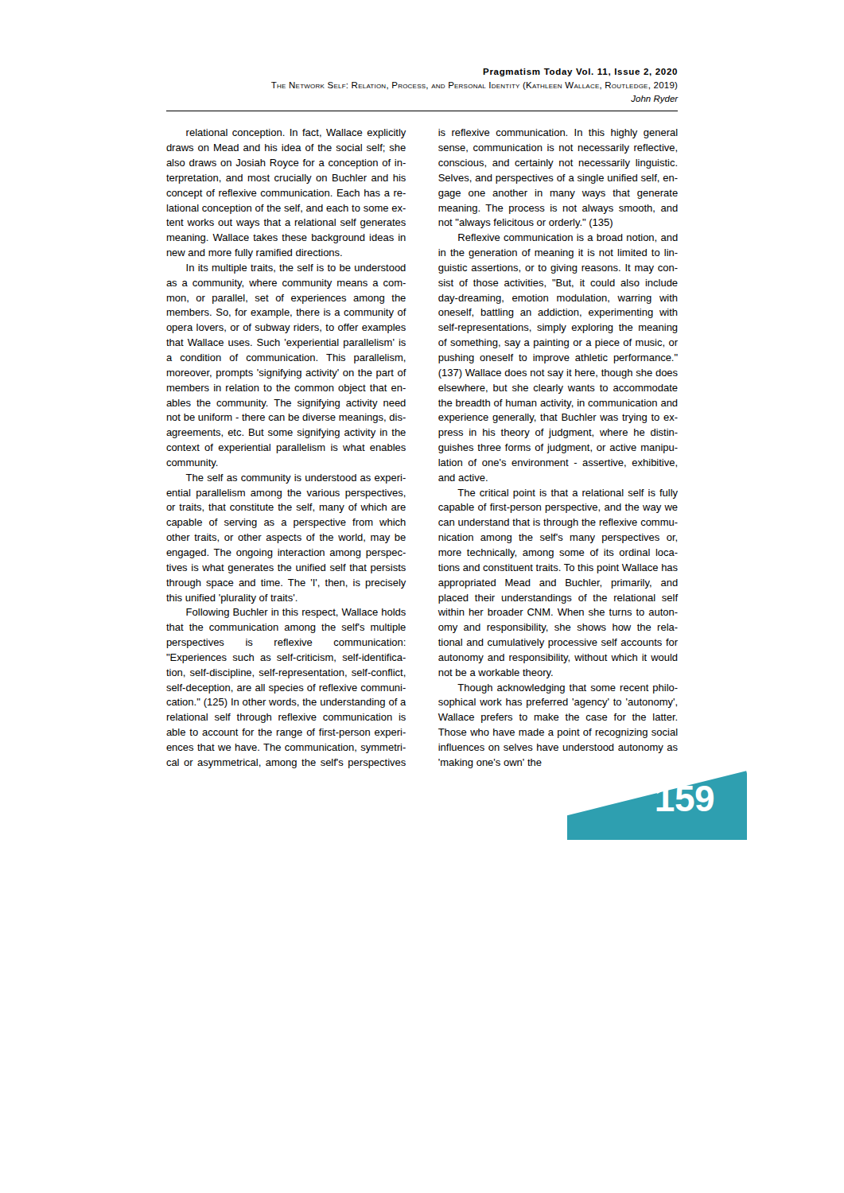Pragmatism Today Vol. 11, Issue 2, 2020
The Network Self: Relation, Process, and Personal Identity (Kathleen Wallace, Routledge, 2019)
John Ryder
relational conception. In fact, Wallace explicitly draws on Mead and his idea of the social self; she also draws on Josiah Royce for a conception of interpretation, and most crucially on Buchler and his concept of reflexive communication. Each has a relational conception of the self, and each to some extent works out ways that a relational self generates meaning. Wallace takes these background ideas in new and more fully ramified directions.
In its multiple traits, the self is to be understood as a community, where community means a common, or parallel, set of experiences among the members. So, for example, there is a community of opera lovers, or of subway riders, to offer examples that Wallace uses. Such 'experiential parallelism' is a condition of communication. This parallelism, moreover, prompts 'signifying activity' on the part of members in relation to the common object that enables the community. The signifying activity need not be uniform - there can be diverse meanings, disagreements, etc. But some signifying activity in the context of experiential parallelism is what enables community.
The self as community is understood as experiential parallelism among the various perspectives, or traits, that constitute the self, many of which are capable of serving as a perspective from which other traits, or other aspects of the world, may be engaged. The ongoing interaction among perspectives is what generates the unified self that persists through space and time. The 'I', then, is precisely this unified 'plurality of traits'.
Following Buchler in this respect, Wallace holds that the communication among the self's multiple perspectives is reflexive communication: "Experiences such as self-criticism, self-identification, self-discipline, self-representation, self-conflict, self-deception, are all species of reflexive communication." (125) In other words, the understanding of a relational self through reflexive communication is able to account for the range of first-person experiences that we have. The communication, symmetrical or asymmetrical, among the self's perspectives is reflexive communication. In this highly general sense, communication is not necessarily reflective, conscious, and certainly not necessarily linguistic. Selves, and perspectives of a single unified self, engage one another in many ways that generate meaning. The process is not always smooth, and not "always felicitous or orderly." (135)
Reflexive communication is a broad notion, and in the generation of meaning it is not limited to linguistic assertions, or to giving reasons. It may consist of those activities, "But, it could also include day-dreaming, emotion modulation, warring with oneself, battling an addiction, experimenting with self-representations, simply exploring the meaning of something, say a painting or a piece of music, or pushing oneself to improve athletic performance." (137) Wallace does not say it here, though she does elsewhere, but she clearly wants to accommodate the breadth of human activity, in communication and experience generally, that Buchler was trying to express in his theory of judgment, where he distinguishes three forms of judgment, or active manipulation of one's environment - assertive, exhibitive, and active.
The critical point is that a relational self is fully capable of first-person perspective, and the way we can understand that is through the reflexive communication among the self's many perspectives or, more technically, among some of its ordinal locations and constituent traits. To this point Wallace has appropriated Mead and Buchler, primarily, and placed their understandings of the relational self within her broader CNM. When she turns to autonomy and responsibility, she shows how the relational and cumulatively processive self accounts for autonomy and responsibility, without which it would not be a workable theory.
Though acknowledging that some recent philosophical work has preferred 'agency' to 'autonomy', Wallace prefers to make the case for the latter. Those who have made a point of recognizing social influences on selves have understood autonomy as 'making one's own' the
159